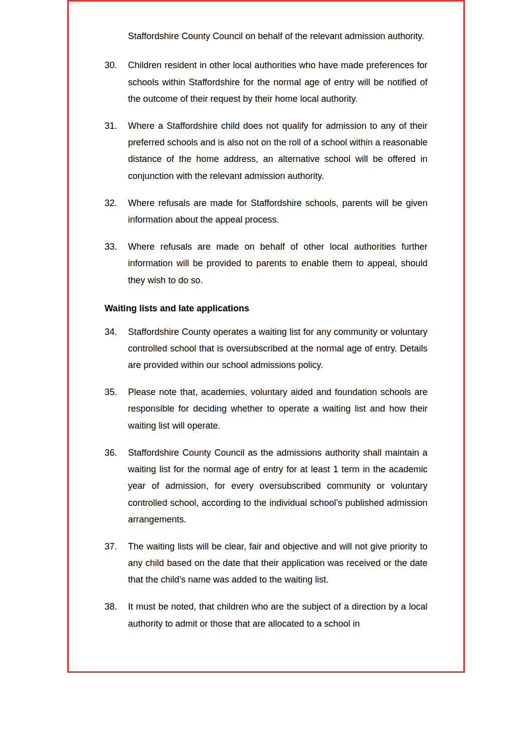Staffordshire County Council on behalf of the relevant admission authority.
30. Children resident in other local authorities who have made preferences for schools within Staffordshire for the normal age of entry will be notified of the outcome of their request by their home local authority.
31. Where a Staffordshire child does not qualify for admission to any of their preferred schools and is also not on the roll of a school within a reasonable distance of the home address, an alternative school will be offered in conjunction with the relevant admission authority.
32. Where refusals are made for Staffordshire schools, parents will be given information about the appeal process.
33. Where refusals are made on behalf of other local authorities further information will be provided to parents to enable them to appeal, should they wish to do so.
Waiting lists and late applications
34. Staffordshire County operates a waiting list for any community or voluntary controlled school that is oversubscribed at the normal age of entry. Details are provided within our school admissions policy.
35. Please note that, academies, voluntary aided and foundation schools are responsible for deciding whether to operate a waiting list and how their waiting list will operate.
36. Staffordshire County Council as the admissions authority shall maintain a waiting list for the normal age of entry for at least 1 term in the academic year of admission, for every oversubscribed community or voluntary controlled school, according to the individual school’s published admission arrangements.
37. The waiting lists will be clear, fair and objective and will not give priority to any child based on the date that their application was received or the date that the child’s name was added to the waiting list.
38. It must be noted, that children who are the subject of a direction by a local authority to admit or those that are allocated to a school in